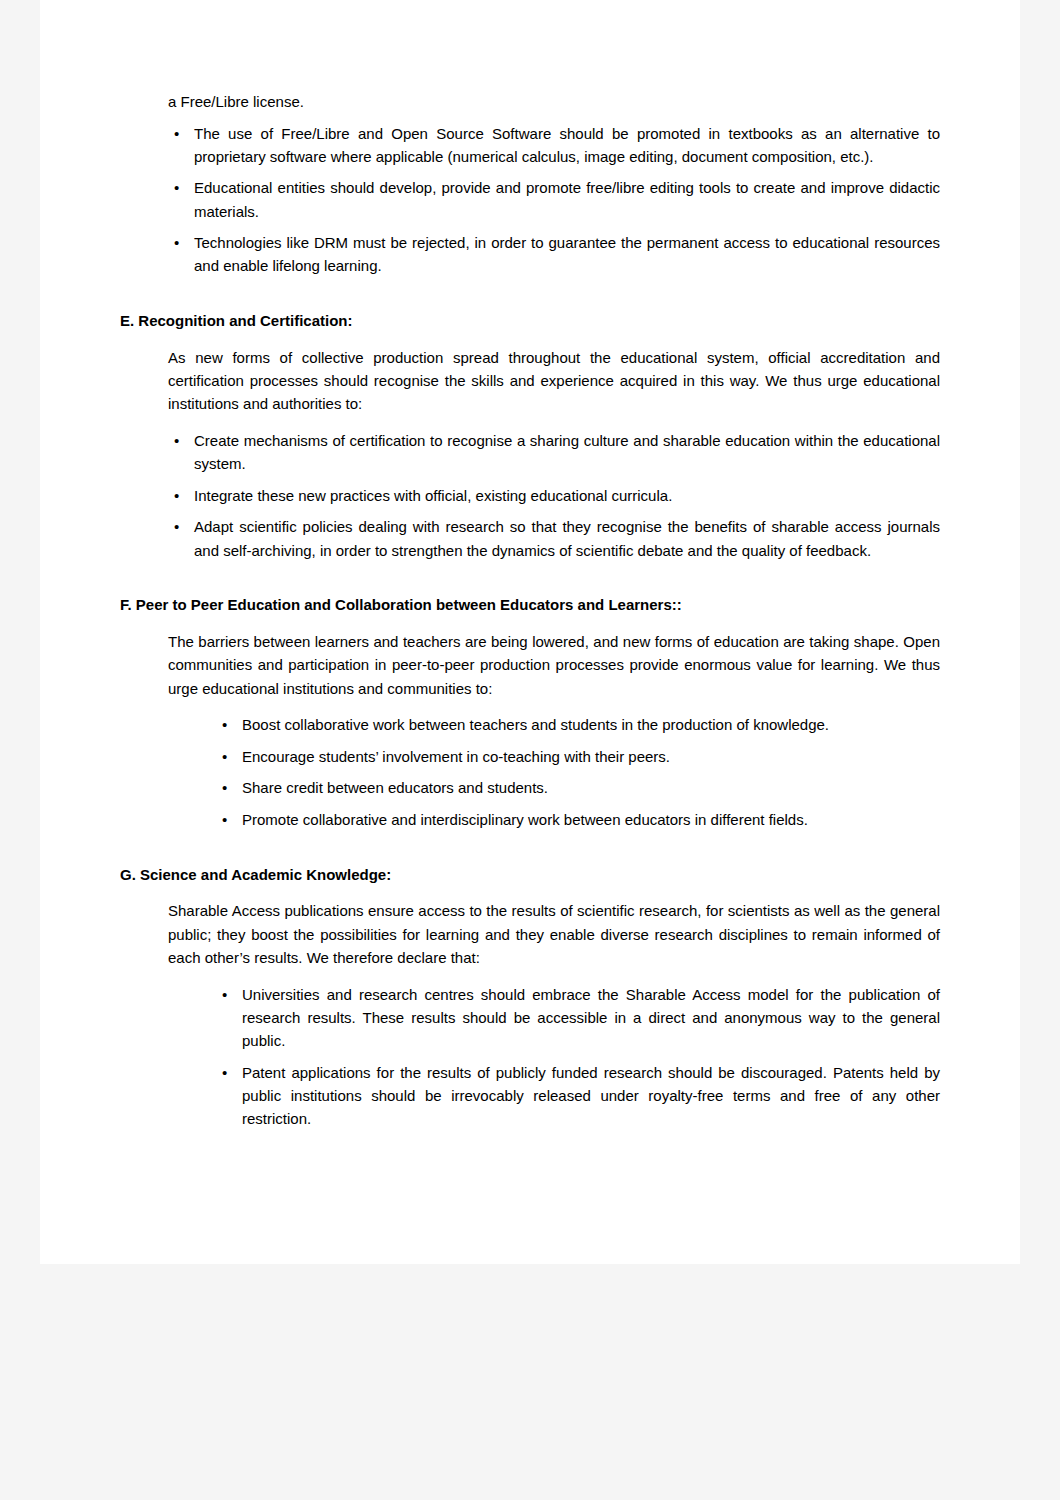a Free/Libre license.
The use of Free/Libre and Open Source Software should be promoted in textbooks as an alternative to proprietary software where applicable (numerical calculus, image editing, document composition, etc.).
Educational entities should develop, provide and promote free/libre editing tools to create and improve didactic materials.
Technologies like DRM must be rejected, in order to guarantee the permanent access to educational resources and enable lifelong learning.
E. Recognition and Certification:
As new forms of collective production spread throughout the educational system, official accreditation and certification processes should recognise the skills and experience acquired in this way. We thus urge educational institutions and authorities to:
Create mechanisms of certification to recognise a sharing culture and sharable education within the educational system.
Integrate these new practices with official, existing educational curricula.
Adapt scientific policies dealing with research so that they recognise the benefits of sharable access journals and self-archiving, in order to strengthen the dynamics of scientific debate and the quality of feedback.
F. Peer to Peer Education and Collaboration between Educators and Learners::
The barriers between learners and teachers are being lowered, and new forms of education are taking shape. Open communities and participation in peer-to-peer production processes provide enormous value for learning. We thus urge educational institutions and communities to:
Boost collaborative work between teachers and students in the production of knowledge.
Encourage students’ involvement in co-teaching with their peers.
Share credit between educators and students.
Promote collaborative and interdisciplinary work between educators in different fields.
G. Science and Academic Knowledge:
Sharable Access publications ensure access to the results of scientific research, for scientists as well as the general public; they boost the possibilities for learning and they enable diverse research disciplines to remain informed of each other’s results. We therefore declare that:
Universities and research centres should embrace the Sharable Access model for the publication of research results. These results should be accessible in a direct and anonymous way to the general public.
Patent applications for the results of publicly funded research should be discouraged. Patents held by public institutions should be irrevocably released under royalty-free terms and free of any other restriction.